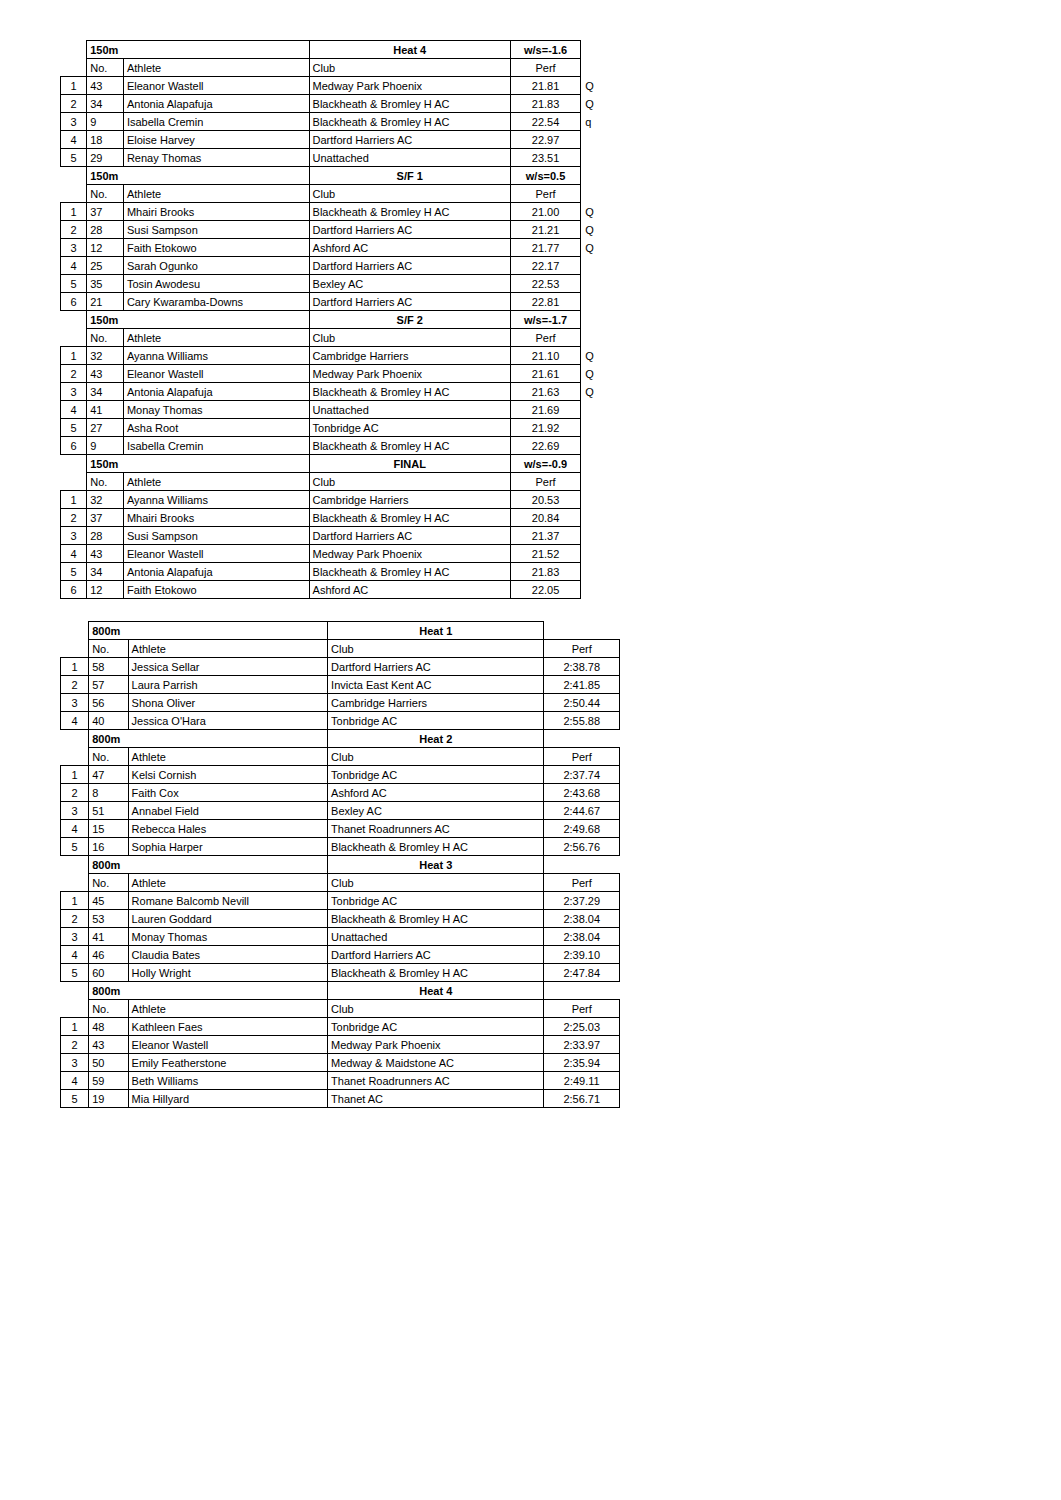| | 150m | Heat 4 | w/s=-1.6 | |
| | No. | Athlete | Club | Perf | |
| 1 | 43 | Eleanor Wastell | Medway Park Phoenix | 21.81 | Q |
| 2 | 34 | Antonia Alapafuja | Blackheath & Bromley H AC | 21.83 | Q |
| 3 | 9 | Isabella Cremin | Blackheath & Bromley H AC | 22.54 | q |
| 4 | 18 | Eloise Harvey | Dartford Harriers AC | 22.97 | |
| 5 | 29 | Renay Thomas | Unattached | 23.51 | |
| | 150m | S/F 1 | w/s=0.5 | |
| | No. | Athlete | Club | Perf | |
| 1 | 37 | Mhairi Brooks | Blackheath & Bromley H AC | 21.00 | Q |
| 2 | 28 | Susi Sampson | Dartford Harriers AC | 21.21 | Q |
| 3 | 12 | Faith Etokowo | Ashford AC | 21.77 | Q |
| 4 | 25 | Sarah Ogunko | Dartford Harriers AC | 22.17 | |
| 5 | 35 | Tosin Awodesu | Bexley AC | 22.53 | |
| 6 | 21 | Cary Kwaramba-Downs | Dartford Harriers AC | 22.81 | |
| | 150m | S/F 2 | w/s=-1.7 | |
| | No. | Athlete | Club | Perf | |
| 1 | 32 | Ayanna Williams | Cambridge Harriers | 21.10 | Q |
| 2 | 43 | Eleanor Wastell | Medway Park Phoenix | 21.61 | Q |
| 3 | 34 | Antonia Alapafuja | Blackheath & Bromley H AC | 21.63 | Q |
| 4 | 41 | Monay Thomas | Unattached | 21.69 | |
| 5 | 27 | Asha Root | Tonbridge AC | 21.92 | |
| 6 | 9 | Isabella Cremin | Blackheath & Bromley H AC | 22.69 | |
| | 150m | FINAL | w/s=-0.9 | |
| | No. | Athlete | Club | Perf | |
| 1 | 32 | Ayanna Williams | Cambridge Harriers | 20.53 | |
| 2 | 37 | Mhairi Brooks | Blackheath & Bromley H AC | 20.84 | |
| 3 | 28 | Susi Sampson | Dartford Harriers AC | 21.37 | |
| 4 | 43 | Eleanor Wastell | Medway Park Phoenix | 21.52 | |
| 5 | 34 | Antonia Alapafuja | Blackheath & Bromley H AC | 21.83 | |
| 6 | 12 | Faith Etokowo | Ashford AC | 22.05 | |
| | 800m | Heat 1 | |
| | No. | Athlete | Club | Perf |
| 1 | 58 | Jessica Sellar | Dartford Harriers AC | 2:38.78 |
| 2 | 57 | Laura Parrish | Invicta East Kent AC | 2:41.85 |
| 3 | 56 | Shona Oliver | Cambridge Harriers | 2:50.44 |
| 4 | 40 | Jessica O'Hara | Tonbridge AC | 2:55.88 |
| | 800m | Heat 2 | |
| | No. | Athlete | Club | Perf |
| 1 | 47 | Kelsi Cornish | Tonbridge AC | 2:37.74 |
| 2 | 8 | Faith Cox | Ashford AC | 2:43.68 |
| 3 | 51 | Annabel Field | Bexley AC | 2:44.67 |
| 4 | 15 | Rebecca Hales | Thanet Roadrunners AC | 2:49.68 |
| 5 | 16 | Sophia Harper | Blackheath & Bromley H AC | 2:56.76 |
| | 800m | Heat 3 | |
| | No. | Athlete | Club | Perf |
| 1 | 45 | Romane Balcomb Nevill | Tonbridge AC | 2:37.29 |
| 2 | 53 | Lauren Goddard | Blackheath & Bromley H AC | 2:38.04 |
| 3 | 41 | Monay Thomas | Unattached | 2:38.04 |
| 4 | 46 | Claudia Bates | Dartford Harriers AC | 2:39.10 |
| 5 | 60 | Holly Wright | Blackheath & Bromley H AC | 2:47.84 |
| | 800m | Heat 4 | |
| | No. | Athlete | Club | Perf |
| 1 | 48 | Kathleen Faes | Tonbridge AC | 2:25.03 |
| 2 | 43 | Eleanor Wastell | Medway Park Phoenix | 2:33.97 |
| 3 | 50 | Emily Featherstone | Medway & Maidstone AC | 2:35.94 |
| 4 | 59 | Beth Williams | Thanet Roadrunners AC | 2:49.11 |
| 5 | 19 | Mia Hillyard | Thanet AC | 2:56.71 |